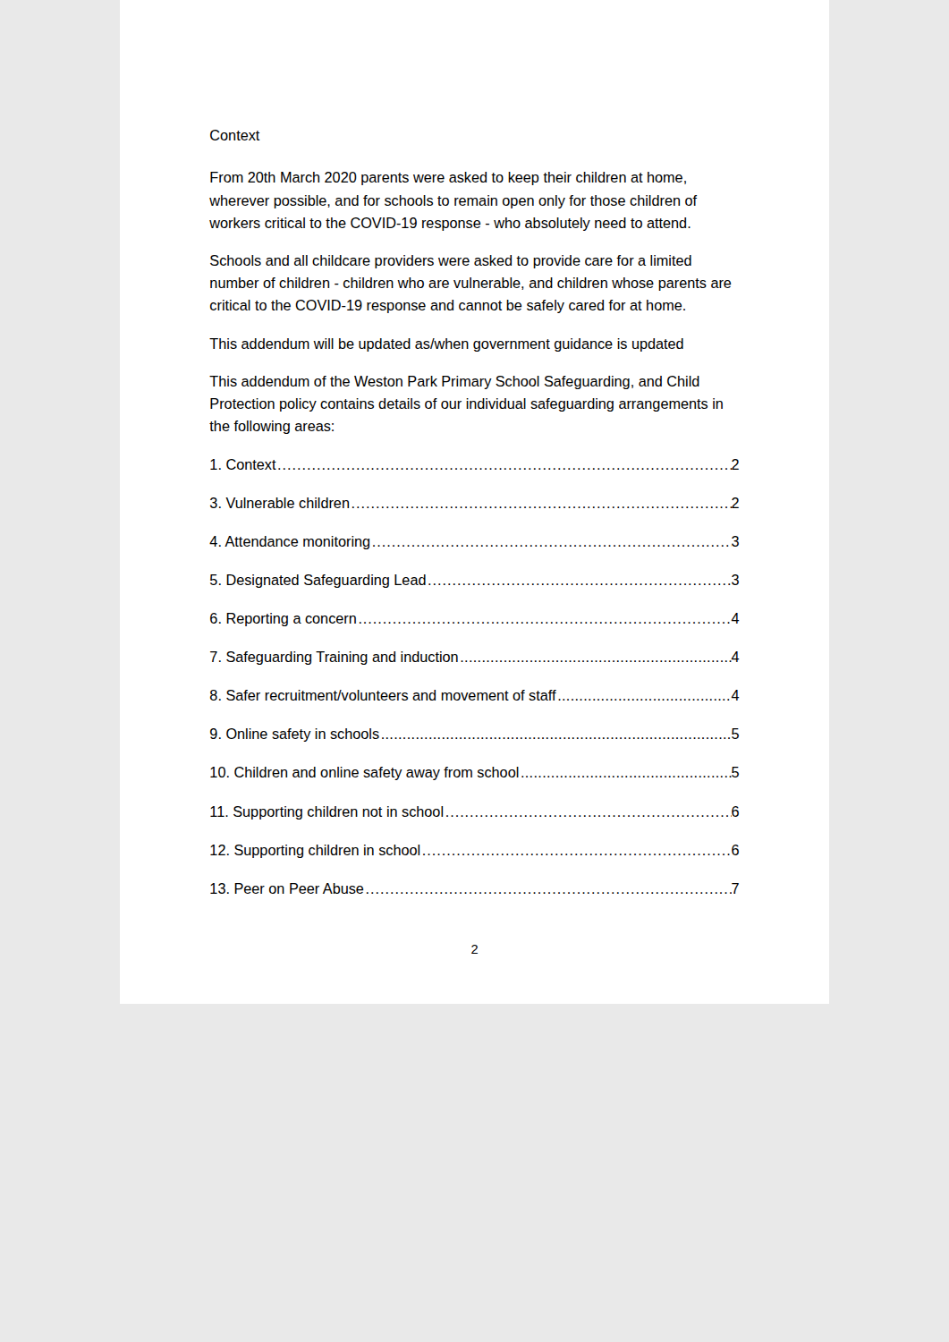Context
From 20th March 2020 parents were asked to keep their children at home, wherever possible, and for schools to remain open only for those children of workers critical to the COVID-19 response - who absolutely need to attend.
Schools and all childcare providers were asked to provide care for a limited number of children - children who are vulnerable, and children whose parents are critical to the COVID-19 response and cannot be safely cared for at home.
This addendum will be updated as/when government guidance is updated
This addendum of the Weston Park Primary School Safeguarding, and Child Protection policy contains details of our individual safeguarding arrangements in the following areas:
1. Context.................................................................................................................. 2
3. Vulnerable children..................................................................................................... 2
4. Attendance monitoring............................................................................................... 3
5. Designated Safeguarding Lead................................................................................... 3
6. Reporting a concern.................................................................................................... 4
7. Safeguarding Training and induction........................................................................... 4
8. Safer recruitment/volunteers and movement of staff.................................................. 4
9. Online safety in schools................................................................................................. 5
10. Children and online safety away from school............................................................. 5
11. Supporting children not in school.............................................................................. 6
12. Supporting children in school....................................................................................... 6
13. Peer on Peer Abuse................................................................................................... 7
2